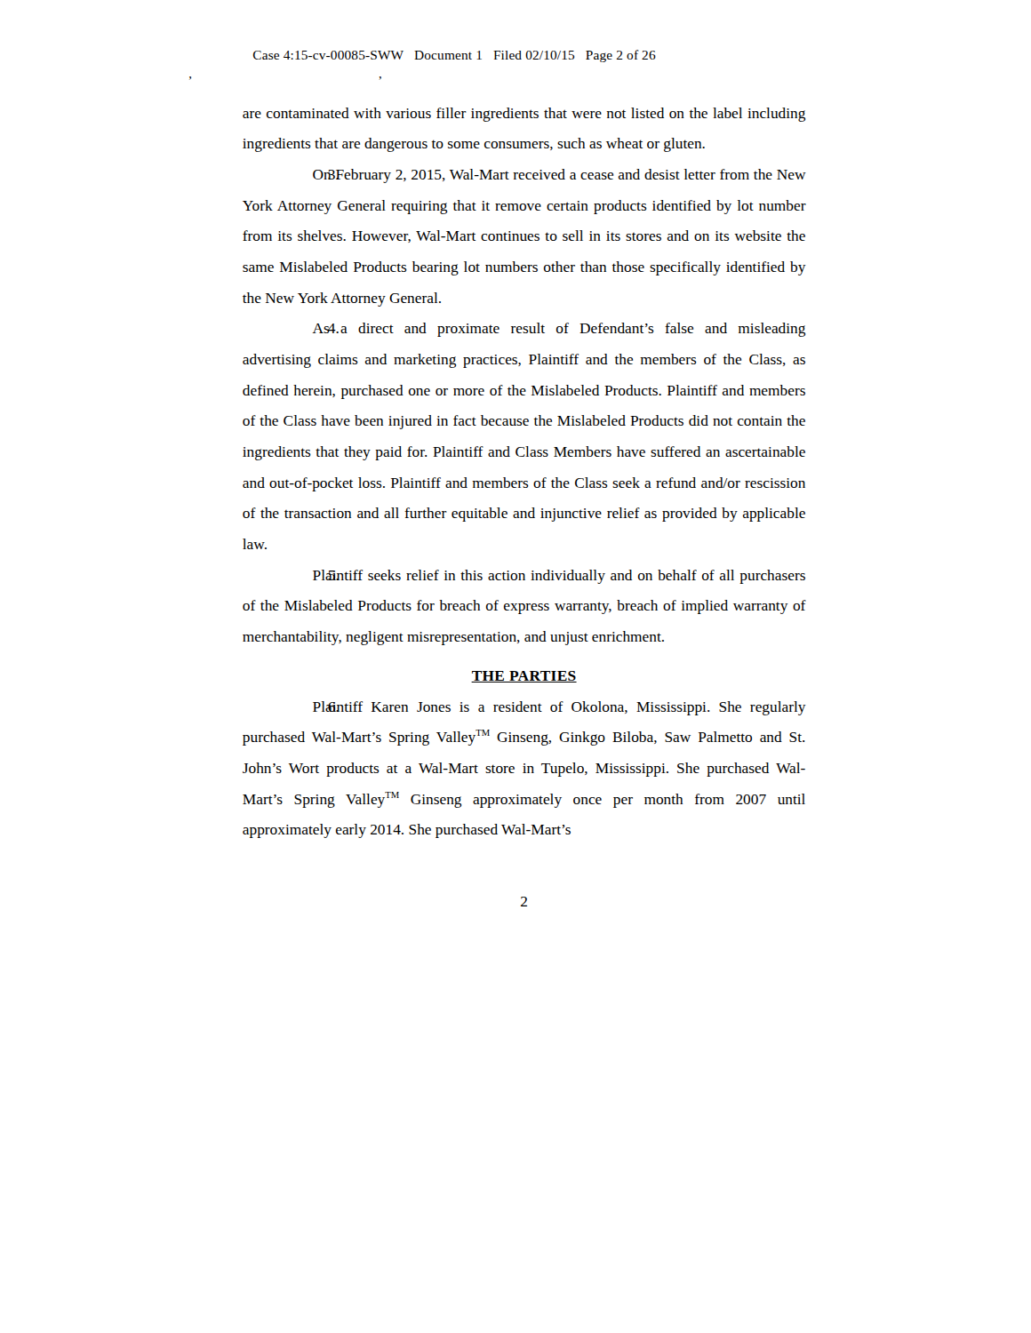, ,
Case 4:15-cv-00085-SWW Document 1 Filed 02/10/15 Page 2 of 26
are contaminated with various filler ingredients that were not listed on the label including ingredients that are dangerous to some consumers, such as wheat or gluten.
3. On February 2, 2015, Wal-Mart received a cease and desist letter from the New York Attorney General requiring that it remove certain products identified by lot number from its shelves. However, Wal-Mart continues to sell in its stores and on its website the same Mislabeled Products bearing lot numbers other than those specifically identified by the New York Attorney General.
4. As a direct and proximate result of Defendant’s false and misleading advertising claims and marketing practices, Plaintiff and the members of the Class, as defined herein, purchased one or more of the Mislabeled Products. Plaintiff and members of the Class have been injured in fact because the Mislabeled Products did not contain the ingredients that they paid for. Plaintiff and Class Members have suffered an ascertainable and out-of-pocket loss. Plaintiff and members of the Class seek a refund and/or rescission of the transaction and all further equitable and injunctive relief as provided by applicable law.
5. Plaintiff seeks relief in this action individually and on behalf of all purchasers of the Mislabeled Products for breach of express warranty, breach of implied warranty of merchantability, negligent misrepresentation, and unjust enrichment.
THE PARTIES
6. Plaintiff Karen Jones is a resident of Okolona, Mississippi. She regularly purchased Wal-Mart’s Spring ValleyTM Ginseng, Ginkgo Biloba, Saw Palmetto and St. John’s Wort products at a Wal-Mart store in Tupelo, Mississippi. She purchased Wal-Mart’s Spring ValleyTM Ginseng approximately once per month from 2007 until approximately early 2014. She purchased Wal-Mart’s
2